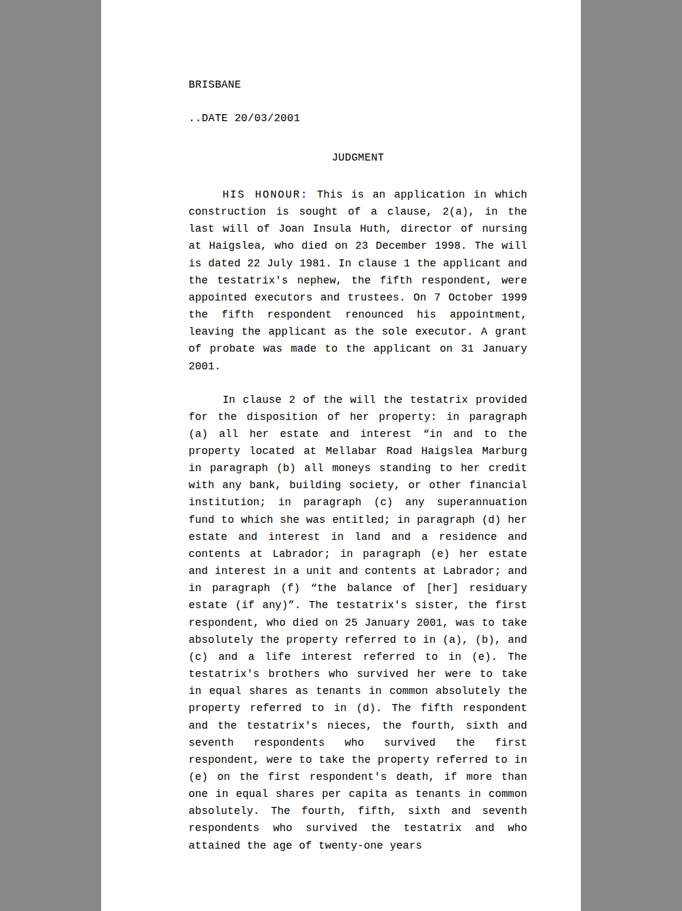BRISBANE
..DATE 20/03/2001
JUDGMENT
HIS HONOUR: This is an application in which construction is sought of a clause, 2(a), in the last will of Joan Insula Huth, director of nursing at Haigslea, who died on 23 December 1998. The will is dated 22 July 1981. In clause 1 the applicant and the testatrix's nephew, the fifth respondent, were appointed executors and trustees. On 7 October 1999 the fifth respondent renounced his appointment, leaving the applicant as the sole executor. A grant of probate was made to the applicant on 31 January 2001.
In clause 2 of the will the testatrix provided for the disposition of her property: in paragraph (a) all her estate and interest “in and to the property located at Mellabar Road Haigslea Marburg in paragraph (b) all moneys standing to her credit with any bank, building society, or other financial institution; in paragraph (c) any superannuation fund to which she was entitled; in paragraph (d) her estate and interest in land and a residence and contents at Labrador; in paragraph (e) her estate and interest in a unit and contents at Labrador; and in paragraph (f) “the balance of [her] residuary estate (if any)”. The testatrix's sister, the first respondent, who died on 25 January 2001, was to take absolutely the property referred to in (a), (b), and (c) and a life interest referred to in (e). The testatrix's brothers who survived her were to take in equal shares as tenants in common absolutely the property referred to in (d). The fifth respondent and the testatrix's nieces, the fourth, sixth and seventh respondents who survived the first respondent, were to take the property referred to in (e) on the first respondent's death, if more than one in equal shares per capita as tenants in common absolutely. The fourth, fifth, sixth and seventh respondents who survived the testatrix and who attained the age of twenty-one years